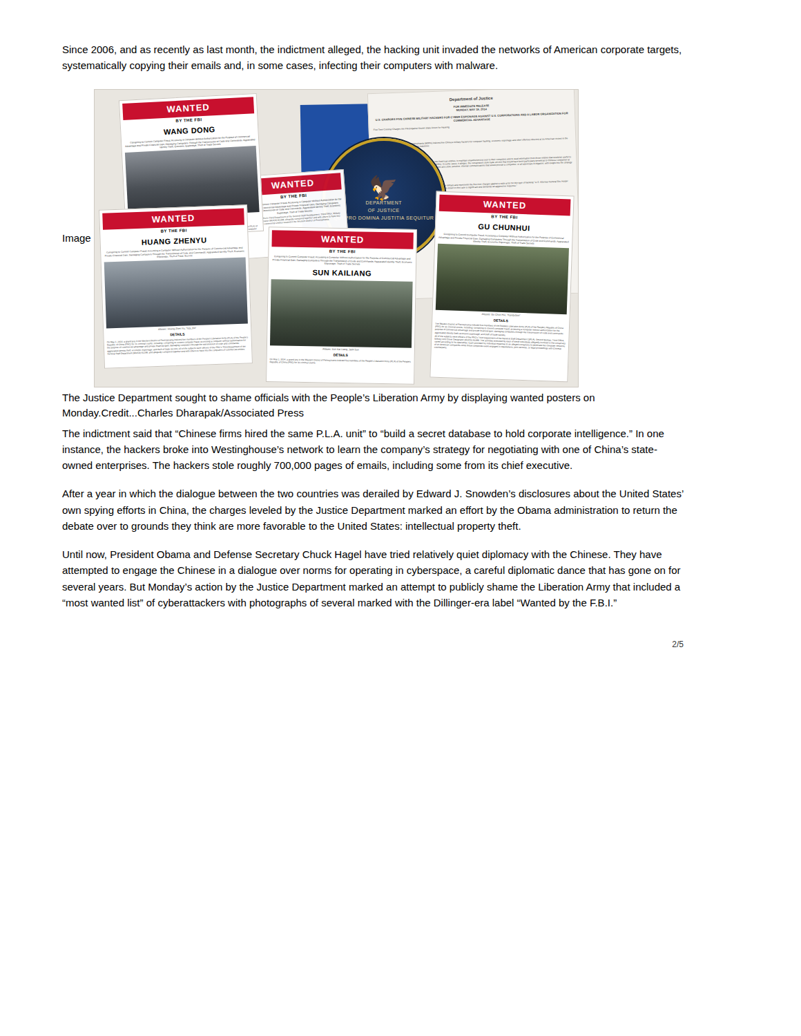Since 2006, and as recently as last month, the indictment alleged, the hacking unit invaded the networks of American corporate targets, systematically copying their emails and, in some cases, infecting their computers with malware.
Image
Department of Justice
FOR IMMEDIATE RELEASE
MONDAY, MAY 19, 2014
U.S. CHARGES FIVE CHINESE MILITARY HACKERS FOR CYBER ESPIONAGE AGAINST U.S. CORPORATIONS AND A LABOR ORGANIZATION FOR COMMERCIAL ADVANTAGE
First Time Criminal Charges Are Filed Against Known State Actors for Hacking
A grand jury in the Western District of Pennsylvania (WDPA) indicted five Chinese military hackers for computer hacking, economic espionage and other offenses directed at six American victims in the U.S. nuclear power, metals and solar products industries.
The indictment alleges that the defendants conspired to hack into American entities, to maintain unauthorized access to their computers and to steal information from those entities that would be useful to their competitors in China, including state-owned enterprises (SOEs). In some cases, it alleges, the conspirators stole trade secrets that would have been particularly beneficial to Chinese companies at the time they were stolen. In other cases, it alleges, the conspirators also stole sensitive, internal communications that would provide a competitor, or an adversary in litigation, with insight into the strategy and vulnerabilities of the American entity.
"This is a case alleging economic espionage by members of the Chinese military and represents the first ever charges against a state actor for this type of hacking," U.S. Attorney General Eric Holder said. "The range of trade secrets and other sensitive business information stolen in this case is significant and demands an aggressive response."
"Success in the global market place should be based solely on a company's ability to innovate and compete, not on a sponsor government's ability to spy and steal business secrets," Holder said.
🦅 DEPARTMENT OF JUSTICE QUI PRO DOMINA JUSTITIA SEQUITUR
WANTED
BY THE FBI
WANG DONG
Conspiring to Commit Computer Fraud; Accessing a Computer Without Authorization for the Purpose of Commercial Advantage and Private Financial Gain; Damaging Computers Through the Transmission of Code and Commands; Aggravated Identity Theft; Economic Espionage; Theft of Trade Secrets
Aliases: Jack Wang, "UglyGorilla"
DETAILS
On May 1, 2014, a grand jury in the Western District of Pennsylvania indicted five members of the People's Liberation Army (PLA) of the People's Republic of China (PRC) for 31 criminal counts, including: conspiring to commit computer fraud; accessing a computer without authorization for the purpose of commercial advantage and private financial gain; damaging computers through the transmission of code and commands; aggravated identity theft; economic espionage; and theft of trade secrets.
WANTED
BY THE FBI
Conspiring to Commit Computer Fraud; Accessing a Computer Without Authorization for the Purpose of Commercial Advantage and Private Financial Gain; Damaging Computers Through the Transmission of Code and Commands; Aggravated Identity Theft; Economic Espionage; Theft of Trade Secrets
Members of the PLA's Third Department of the General Staff Headquarters, Third Office, Military Unit Cover Designator (MUCD) 61398, allegedly conspired together and with others to hack into the computers of commercial entities located in the Western District of Pennsylvania.
WANTED
BY THE FBI
HUANG ZHENYU
Conspiring to Commit Computer Fraud; Accessing a Computer Without Authorization for the Purpose of Commercial Advantage and Private Financial Gain; Damaging Computers Through the Transmission of Code and Commands; Aggravated Identity Theft; Economic Espionage; Theft of Trade Secrets
Aliases: Huang Zhen Yu, "hzy_lhx"
DETAILS
On May 1, 2014, a grand jury in the Western District of Pennsylvania indicted five members of the People's Liberation Army (PLA) of the People's Republic of China (PRC) for 31 criminal counts, including: conspiring to commit computer fraud; accessing a computer without authorization for the purpose of commercial advantage and private financial gain; damaging computers through the transmission of code and commands; aggravated identity theft; economic espionage; and theft of trade secrets. All of the subjects were officers of the PRC's Third Department of the General Staff Department (MUCD) 61398, and allegedly conspired together and with others to hack into the computers of commercial entities.
WANTED
BY THE FBI
Conspiring to Commit Computer Fraud; Accessing a Computer Without Authorization for the Purpose of Commercial Advantage and Private Financial Gain; Damaging Computers Through the Transmission of Code and Commands; Aggravated Identity Theft; Economic Espionage; Theft of Trade Secrets
SUN KAILIANG
Aliases: Sun Kai Liang, Jack Sun
DETAILS
On May 1, 2014, a grand jury in the Western District of Pennsylvania indicted five members of the People's Liberation Army (PLA) of the People's Republic of China (PRC) for 31 criminal counts.
WANTED
BY THE FBI
GU CHUNHUI
Conspiring to Commit Computer Fraud; Accessing a Computer Without Authorization for the Purpose of Commercial Advantage and Private Financial Gain; Damaging Computers Through the Transmission of Code and Commands; Aggravated Identity Theft; Economic Espionage; Theft of Trade Secrets
Aliases: Gu Chun Hui, "KandyGoo"
DETAILS
The Western District of Pennsylvania indicted five members of the People's Liberation Army (PLA) of the People's Republic of China (PRC) for 31 criminal counts, including: conspiring to commit computer fraud; accessing a computer without authorization for the purpose of commercial advantage and private financial gain; damaging computers through the transmission of code and commands; aggravated identity theft; economic espionage; and theft of trade secrets.
All of the subjects were officers of the PRC's Third Department of the General Staff Department (3PLA), Second Bureau, Third Office, Military Unit Cover Designator (MUCD) 61398. The activities executed by each of these individuals allegedly involved in the conspiracy varied according to his specialties. Each provided his individual expertise to an alleged conspiracy to penetrate the computer networks of six American companies while those companies were engaged in negotiations, joint ventures, or legal proceedings with Chinese counterparts.
The Justice Department sought to shame officials with the People’s Liberation Army by displaying wanted posters on Monday.Credit...Charles Dharapak/Associated Press
The indictment said that “Chinese firms hired the same P.L.A. unit” to “build a secret database to hold corporate intelligence.” In one instance, the hackers broke into Westinghouse’s network to learn the company’s strategy for negotiating with one of China’s state-owned enterprises. The hackers stole roughly 700,000 pages of emails, including some from its chief executive.
After a year in which the dialogue between the two countries was derailed by Edward J. Snowden’s disclosures about the United States’ own spying efforts in China, the charges leveled by the Justice Department marked an effort by the Obama administration to return the debate over to grounds they think are more favorable to the United States: intellectual property theft.
Until now, President Obama and Defense Secretary Chuck Hagel have tried relatively quiet diplomacy with the Chinese. They have attempted to engage the Chinese in a dialogue over norms for operating in cyberspace, a careful diplomatic dance that has gone on for several years. But Monday’s action by the Justice Department marked an attempt to publicly shame the Liberation Army that included a “most wanted list” of cyberattackers with photographs of several marked with the Dillinger-era label “Wanted by the F.B.I.”
2/5